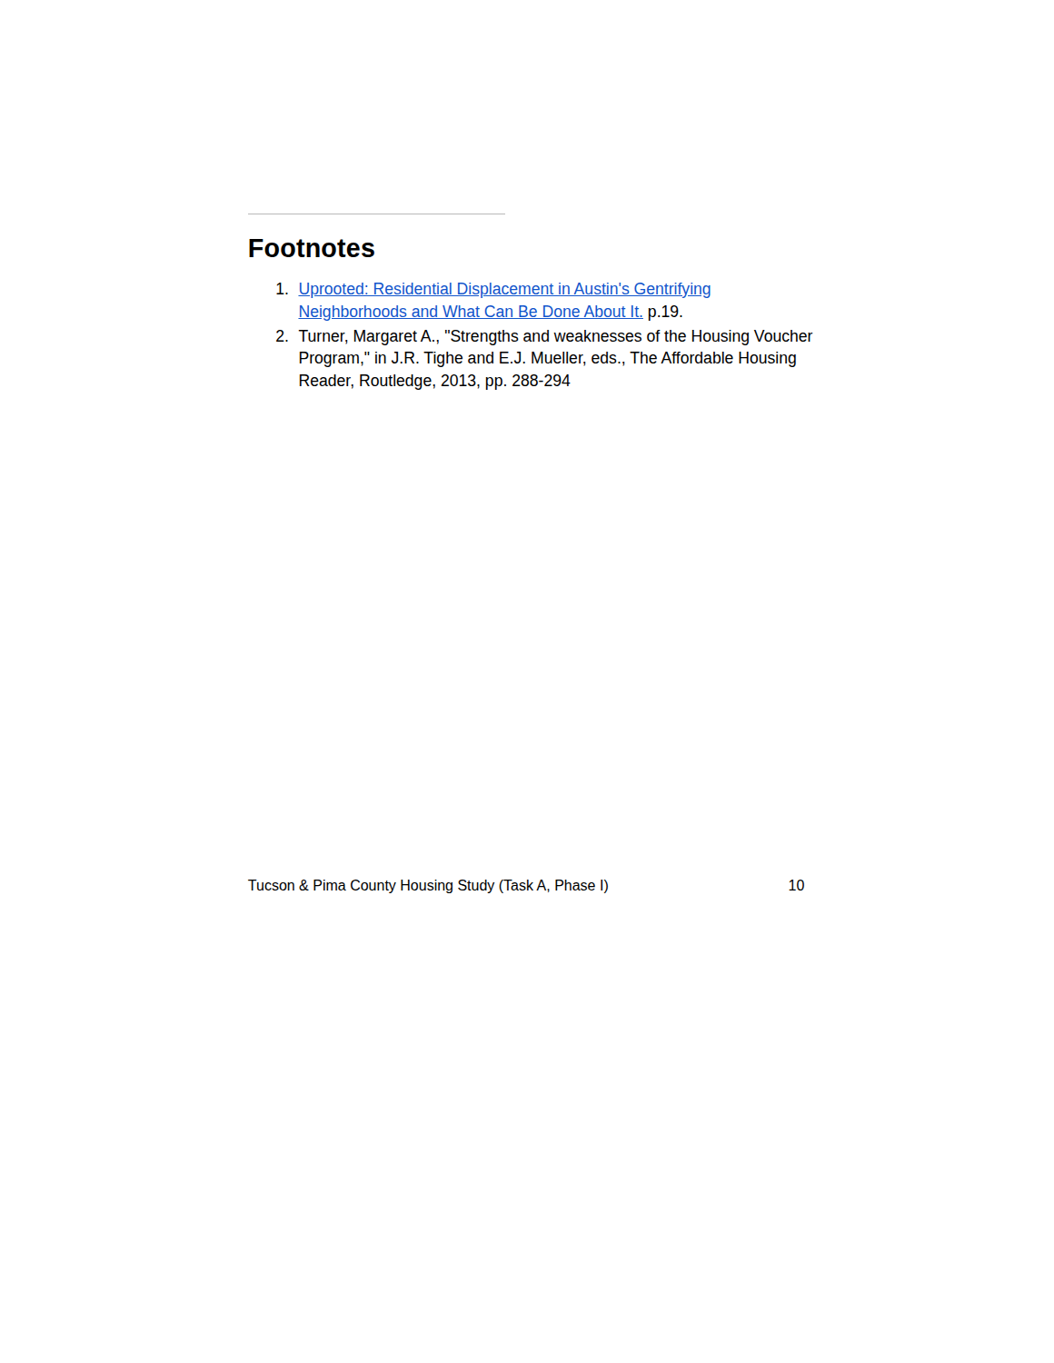Footnotes
Uprooted: Residential Displacement in Austin's Gentrifying Neighborhoods and What Can Be Done About It. p.19.
Turner, Margaret A., "Strengths and weaknesses of the Housing Voucher Program," in J.R. Tighe and E.J. Mueller, eds., The Affordable Housing Reader, Routledge, 2013, pp. 288-294
Tucson & Pima County Housing Study (Task A, Phase I) 10